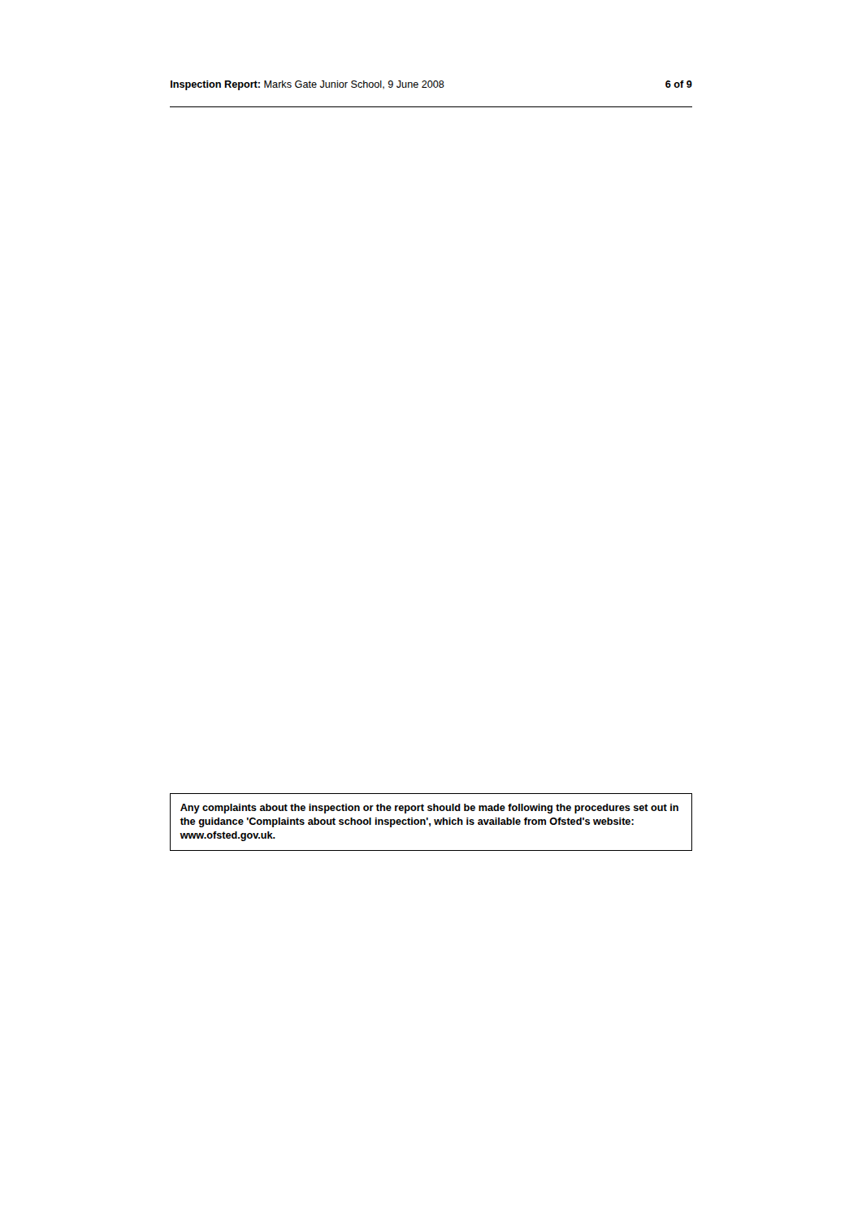Inspection Report: Marks Gate Junior School, 9 June 2008
6 of 9
Any complaints about the inspection or the report should be made following the procedures set out in the guidance 'Complaints about school inspection', which is available from Ofsted's website: www.ofsted.gov.uk.